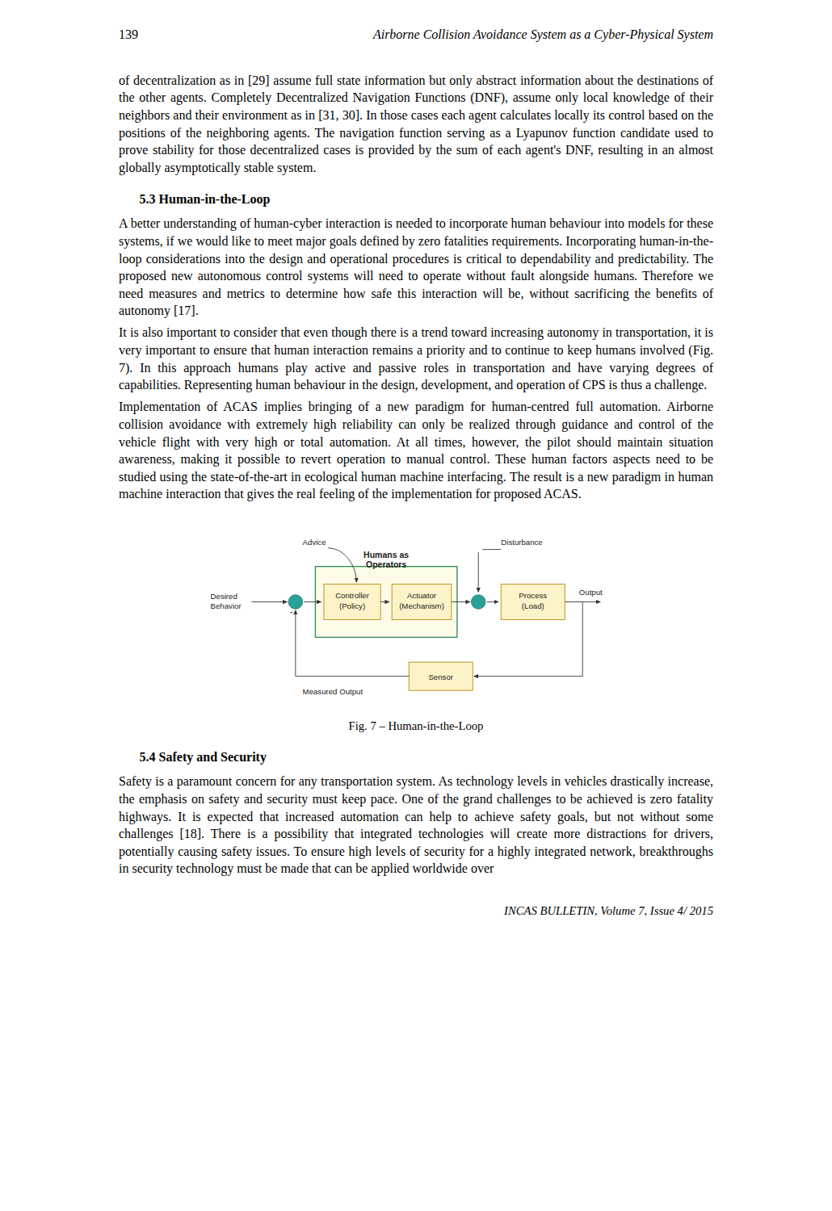139 Airborne Collision Avoidance System as a Cyber-Physical System
of decentralization as in [29] assume full state information but only abstract information about the destinations of the other agents. Completely Decentralized Navigation Functions (DNF), assume only local knowledge of their neighbors and their environment as in [31, 30]. In those cases each agent calculates locally its control based on the positions of the neighboring agents. The navigation function serving as a Lyapunov function candidate used to prove stability for those decentralized cases is provided by the sum of each agent's DNF, resulting in an almost globally asymptotically stable system.
5.3 Human-in-the-Loop
A better understanding of human-cyber interaction is needed to incorporate human behaviour into models for these systems, if we would like to meet major goals defined by zero fatalities requirements. Incorporating human-in-the-loop considerations into the design and operational procedures is critical to dependability and predictability. The proposed new autonomous control systems will need to operate without fault alongside humans. Therefore we need measures and metrics to determine how safe this interaction will be, without sacrificing the benefits of autonomy [17].
It is also important to consider that even though there is a trend toward increasing autonomy in transportation, it is very important to ensure that human interaction remains a priority and to continue to keep humans involved (Fig. 7). In this approach humans play active and passive roles in transportation and have varying degrees of capabilities. Representing human behaviour in the design, development, and operation of CPS is thus a challenge.
Implementation of ACAS implies bringing of a new paradigm for human-centred full automation. Airborne collision avoidance with extremely high reliability can only be realized through guidance and control of the vehicle flight with very high or total automation. At all times, however, the pilot should maintain situation awareness, making it possible to revert operation to manual control. These human factors aspects need to be studied using the state-of-the-art in ecological human machine interfacing. The result is a new paradigm in human machine interaction that gives the real feeling of the implementation for proposed ACAS.
Humans as Operators Controller (Policy) Actuator (Mechanism) Process (Load) Sensor Desired Behavior - Output Advice Disturbance Measured Output
Fig. 7 – Human-in-the-Loop
5.4 Safety and Security
Safety is a paramount concern for any transportation system. As technology levels in vehicles drastically increase, the emphasis on safety and security must keep pace. One of the grand challenges to be achieved is zero fatality highways. It is expected that increased automation can help to achieve safety goals, but not without some challenges [18]. There is a possibility that integrated technologies will create more distractions for drivers, potentially causing safety issues. To ensure high levels of security for a highly integrated network, breakthroughs in security technology must be made that can be applied worldwide over
INCAS BULLETIN, Volume 7, Issue 4/ 2015